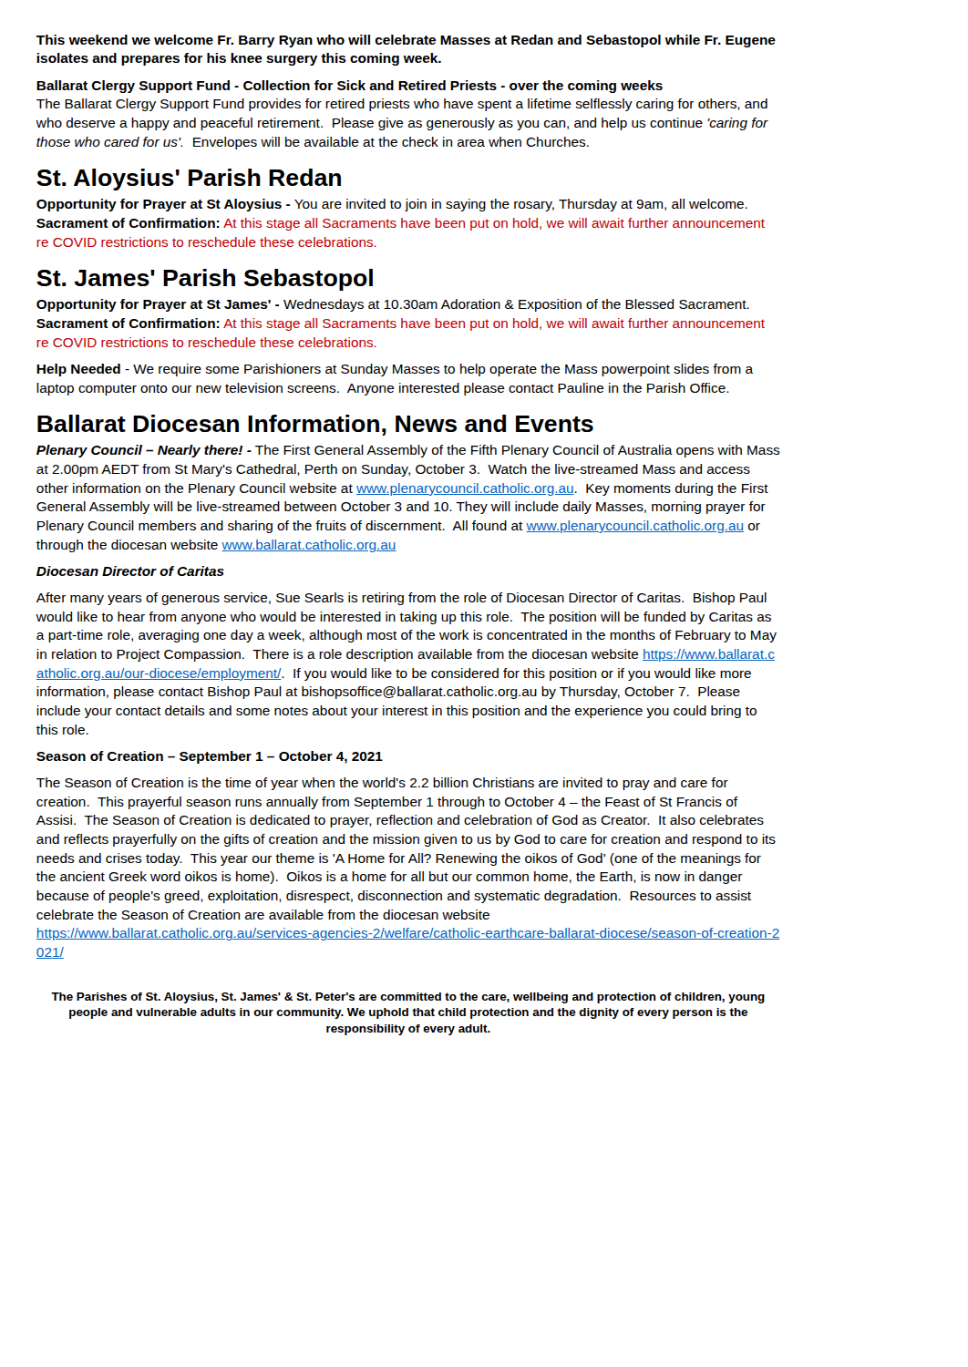This weekend we welcome Fr. Barry Ryan who will celebrate Masses at Redan and Sebastopol while Fr. Eugene isolates and prepares for his knee surgery this coming week.
Ballarat Clergy Support Fund - Collection for Sick and Retired Priests - over the coming weeks
The Ballarat Clergy Support Fund provides for retired priests who have spent a lifetime selflessly caring for others, and who deserve a happy and peaceful retirement. Please give as generously as you can, and help us continue 'caring for those who cared for us'. Envelopes will be available at the check in area when Churches.
St. Aloysius' Parish Redan
Opportunity for Prayer at St Aloysius - You are invited to join in saying the rosary, Thursday at 9am, all welcome.
Sacrament of Confirmation: At this stage all Sacraments have been put on hold, we will await further announcement re COVID restrictions to reschedule these celebrations.
St. James' Parish Sebastopol
Opportunity for Prayer at St James' - Wednesdays at 10.30am Adoration & Exposition of the Blessed Sacrament.
Sacrament of Confirmation: At this stage all Sacraments have been put on hold, we will await further announcement re COVID restrictions to reschedule these celebrations.
Help Needed - We require some Parishioners at Sunday Masses to help operate the Mass powerpoint slides from a laptop computer onto our new television screens. Anyone interested please contact Pauline in the Parish Office.
Ballarat Diocesan Information, News and Events
Plenary Council – Nearly there! - The First General Assembly of the Fifth Plenary Council of Australia opens with Mass at 2.00pm AEDT from St Mary's Cathedral, Perth on Sunday, October 3. Watch the live-streamed Mass and access other information on the Plenary Council website at www.plenarycouncil.catholic.org.au. Key moments during the First General Assembly will be live-streamed between October 3 and 10. They will include daily Masses, morning prayer for Plenary Council members and sharing of the fruits of discernment. All found at www.plenarycouncil.catholic.org.au or through the diocesan website www.ballarat.catholic.org.au
Diocesan Director of Caritas
After many years of generous service, Sue Searls is retiring from the role of Diocesan Director of Caritas. Bishop Paul would like to hear from anyone who would be interested in taking up this role. The position will be funded by Caritas as a part-time role, averaging one day a week, although most of the work is concentrated in the months of February to May in relation to Project Compassion. There is a role description available from the diocesan website https://www.ballarat.catholic.org.au/our-diocese/employment/. If you would like to be considered for this position or if you would like more information, please contact Bishop Paul at bishopsoffice@ballarat.catholic.org.au by Thursday, October 7. Please include your contact details and some notes about your interest in this position and the experience you could bring to this role.
Season of Creation – September 1 – October 4, 2021
The Season of Creation is the time of year when the world's 2.2 billion Christians are invited to pray and care for creation. This prayerful season runs annually from September 1 through to October 4 – the Feast of St Francis of Assisi. The Season of Creation is dedicated to prayer, reflection and celebration of God as Creator. It also celebrates and reflects prayerfully on the gifts of creation and the mission given to us by God to care for creation and respond to its needs and crises today. This year our theme is 'A Home for All? Renewing the oikos of God' (one of the meanings for the ancient Greek word oikos is home). Oikos is a home for all but our common home, the Earth, is now in danger because of people's greed, exploitation, disrespect, disconnection and systematic degradation. Resources to assist celebrate the Season of Creation are available from the diocesan website
https://www.ballarat.catholic.org.au/services-agencies-2/welfare/catholic-earthcare-ballarat-diocese/season-of-creation-2021/
The Parishes of St. Aloysius, St. James' & St. Peter's are committed to the care, wellbeing and protection of children, young people and vulnerable adults in our community. We uphold that child protection and the dignity of every person is the responsibility of every adult.